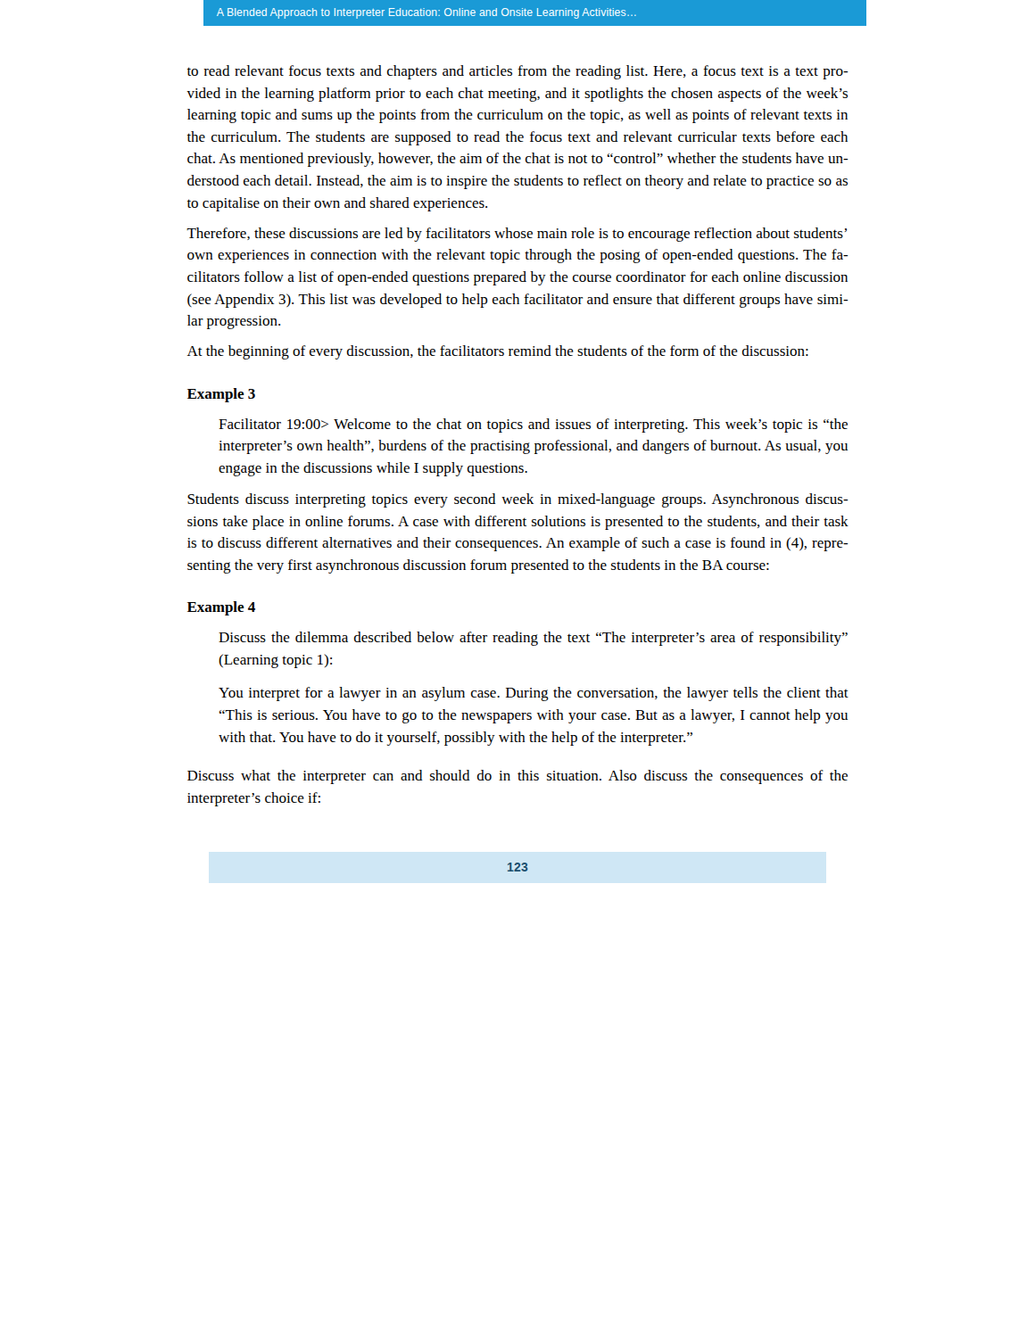A Blended Approach to Interpreter Education: Online and Onsite Learning Activities…
to read relevant focus texts and chapters and articles from the reading list. Here, a focus text is a text provided in the learning platform prior to each chat meeting, and it spotlights the chosen aspects of the week’s learning topic and sums up the points from the curriculum on the topic, as well as points of relevant texts in the curriculum. The students are supposed to read the focus text and relevant curricular texts before each chat. As mentioned previously, however, the aim of the chat is not to “control” whether the students have understood each detail. Instead, the aim is to inspire the students to reflect on theory and relate to practice so as to capitalise on their own and shared experiences.
Therefore, these discussions are led by facilitators whose main role is to encourage reflection about students’ own experiences in connection with the relevant topic through the posing of open-ended questions. The facilitators follow a list of open-ended questions prepared by the course coordinator for each online discussion (see Appendix 3). This list was developed to help each facilitator and ensure that different groups have similar progression.
At the beginning of every discussion, the facilitators remind the students of the form of the discussion:
Example 3
Facilitator 19:00> Welcome to the chat on topics and issues of interpreting. This week’s topic is “the interpreter’s own health”, burdens of the practising professional, and dangers of burnout. As usual, you engage in the discussions while I supply questions.
Students discuss interpreting topics every second week in mixed-language groups. Asynchronous discussions take place in online forums. A case with different solutions is presented to the students, and their task is to discuss different alternatives and their consequences. An example of such a case is found in (4), representing the very first asynchronous discussion forum presented to the students in the BA course:
Example 4
Discuss the dilemma described below after reading the text “The interpreter’s area of responsibility” (Learning topic 1):
You interpret for a lawyer in an asylum case. During the conversation, the lawyer tells the client that “This is serious. You have to go to the newspapers with your case. But as a lawyer, I cannot help you with that. You have to do it yourself, possibly with the help of the interpreter.”
Discuss what the interpreter can and should do in this situation. Also discuss the consequences of the interpreter’s choice if:
123